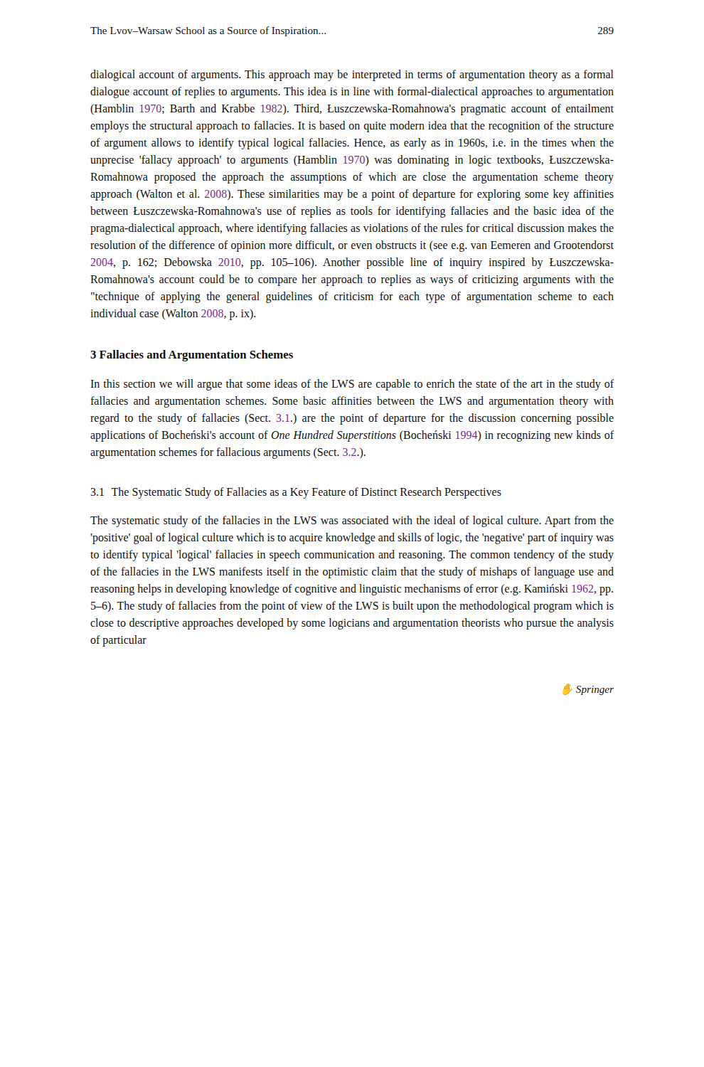The Lvov–Warsaw School as a Source of Inspiration... 289
dialogical account of arguments. This approach may be interpreted in terms of argumentation theory as a formal dialogue account of replies to arguments. This idea is in line with formal-dialectical approaches to argumentation (Hamblin 1970; Barth and Krabbe 1982). Third, Łuszczewska-Romahnowa's pragmatic account of entailment employs the structural approach to fallacies. It is based on quite modern idea that the recognition of the structure of argument allows to identify typical logical fallacies. Hence, as early as in 1960s, i.e. in the times when the unprecise 'fallacy approach' to arguments (Hamblin 1970) was dominating in logic textbooks, Łuszczewska-Romahnowa proposed the approach the assumptions of which are close the argumentation scheme theory approach (Walton et al. 2008). These similarities may be a point of departure for exploring some key affinities between Łuszczewska-Romahnowa's use of replies as tools for identifying fallacies and the basic idea of the pragma-dialectical approach, where identifying fallacies as violations of the rules for critical discussion makes the resolution of the difference of opinion more difficult, or even obstructs it (see e.g. van Eemeren and Grootendorst 2004, p. 162; Debowska 2010, pp. 105–106). Another possible line of inquiry inspired by Łuszczewska-Romahnowa's account could be to compare her approach to replies as ways of criticizing arguments with the "technique of applying the general guidelines of criticism for each type of argumentation scheme to each individual case (Walton 2008, p. ix).
3 Fallacies and Argumentation Schemes
In this section we will argue that some ideas of the LWS are capable to enrich the state of the art in the study of fallacies and argumentation schemes. Some basic affinities between the LWS and argumentation theory with regard to the study of fallacies (Sect. 3.1.) are the point of departure for the discussion concerning possible applications of Bocheński's account of One Hundred Superstitions (Bocheński 1994) in recognizing new kinds of argumentation schemes for fallacious arguments (Sect. 3.2.).
3.1 The Systematic Study of Fallacies as a Key Feature of Distinct Research Perspectives
The systematic study of the fallacies in the LWS was associated with the ideal of logical culture. Apart from the 'positive' goal of logical culture which is to acquire knowledge and skills of logic, the 'negative' part of inquiry was to identify typical 'logical' fallacies in speech communication and reasoning. The common tendency of the study of the fallacies in the LWS manifests itself in the optimistic claim that the study of mishaps of language use and reasoning helps in developing knowledge of cognitive and linguistic mechanisms of error (e.g. Kamiński 1962, pp. 5–6). The study of fallacies from the point of view of the LWS is built upon the methodological program which is close to descriptive approaches developed by some logicians and argumentation theorists who pursue the analysis of particular
✋ Springer